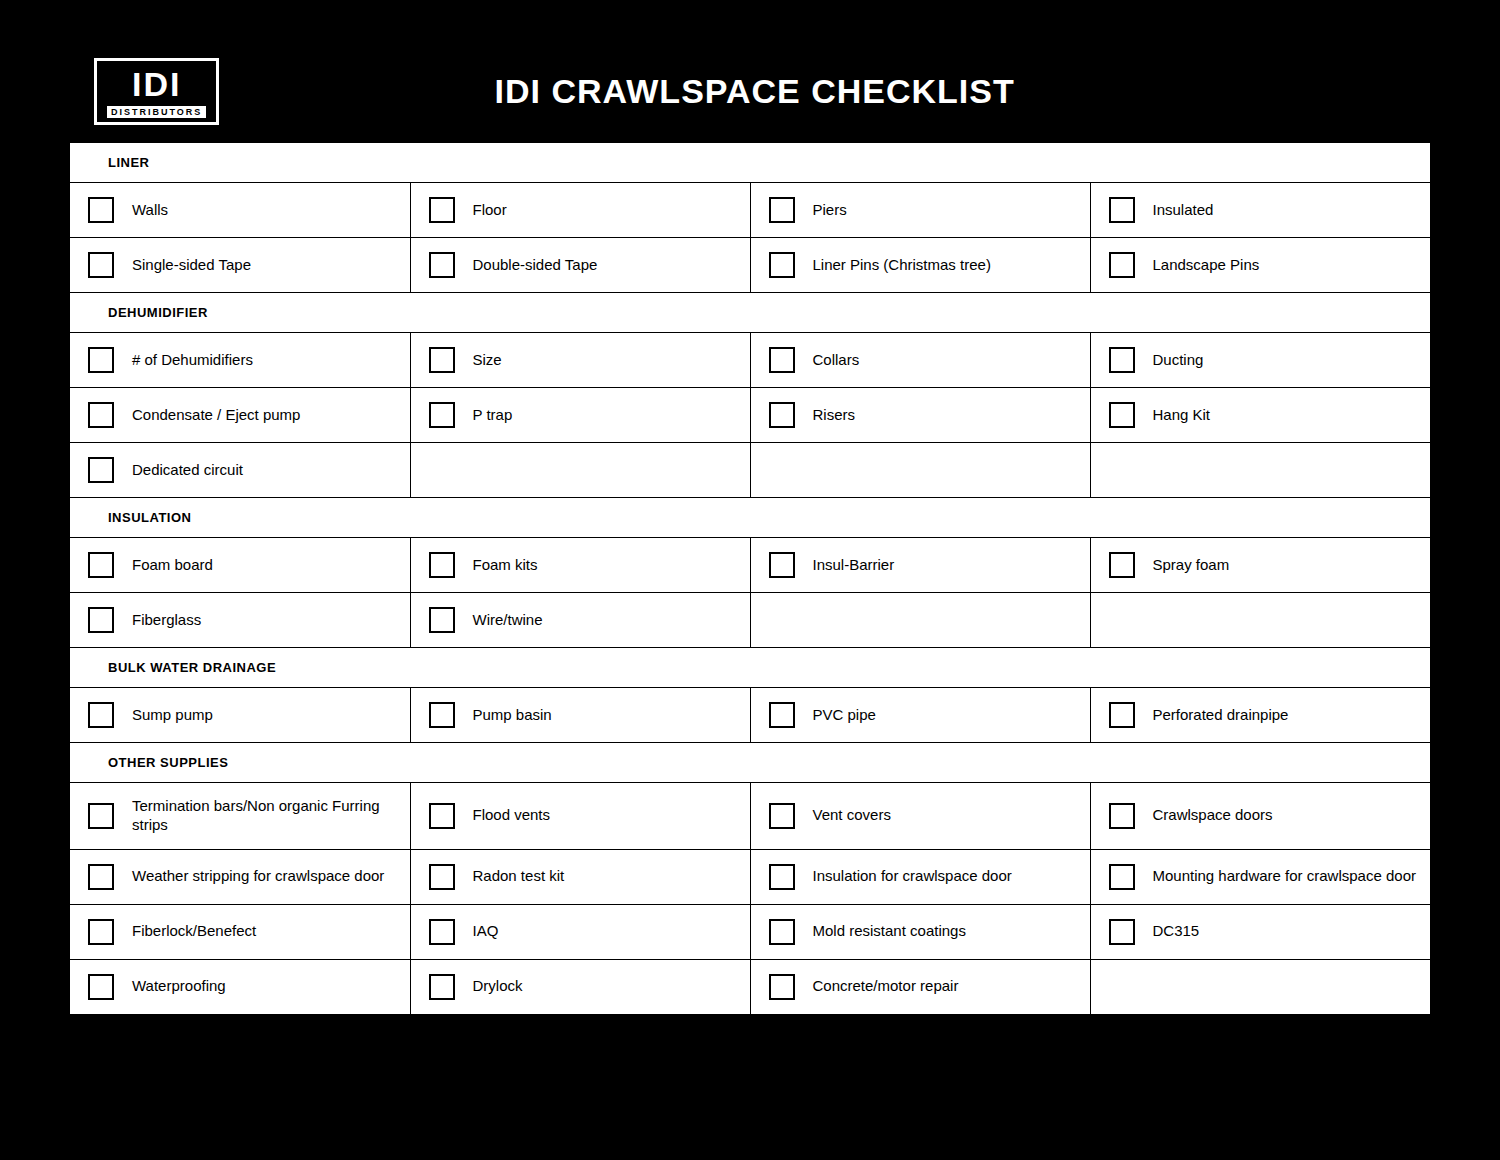IDI
DISTRIBUTORS
IDI Crawlspace Checklist
| Liner |
| Walls | Floor | Piers | Insulated |
| Single-sided Tape | Double-sided Tape | Liner Pins (Christmas tree) | Landscape Pins |
| Dehumidifier |
| # of Dehumidifiers | Size | Collars | Ducting |
| Condensate / Eject pump | P trap | Risers | Hang Kit |
| Dedicated circuit | | | |
| Insulation |
| Foam board | Foam kits | Insul-Barrier | Spray foam |
| Fiberglass | Wire/twine | | |
| Bulk Water Drainage |
| Sump pump | Pump basin | PVC pipe | Perforated drainpipe |
| Other Supplies |
| Termination bars/Non organic Furring strips | Flood vents | Vent covers | Crawlspace doors |
| Weather stripping for crawlspace door | Radon test kit | Insulation for crawlspace door | Mounting hardware for crawlspace door |
| Fiberlock/Benefect | IAQ | Mold resistant coatings | DC315 |
| Waterproofing | Drylock | Concrete/motor repair | |